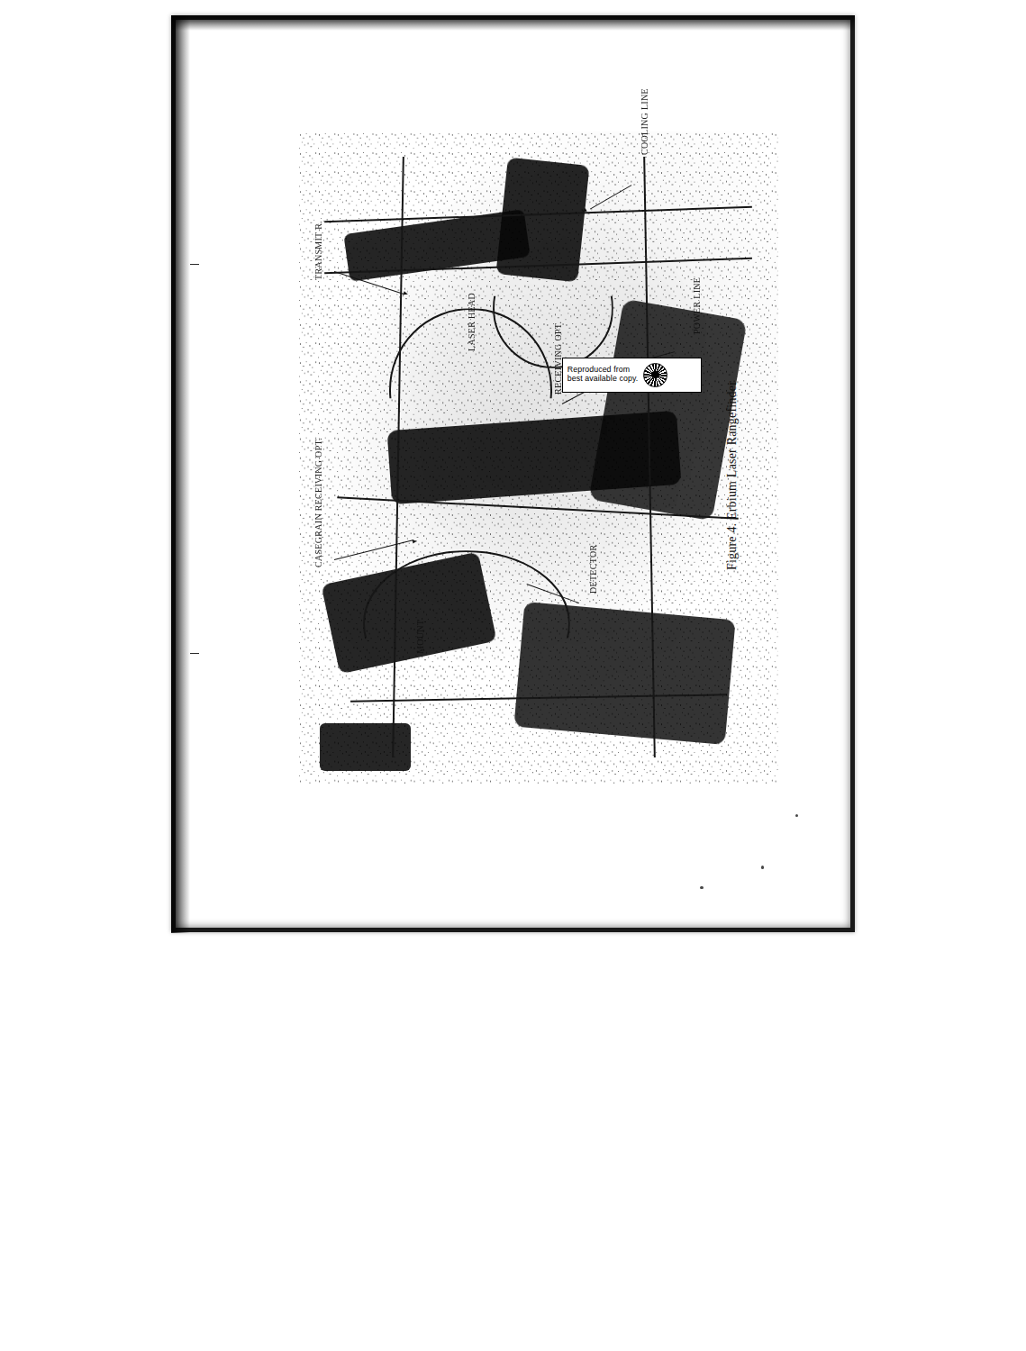Transmit R. Casegrain Receiving Opt. Cooling Line Receiving Opt. Power Line Detector Laser Head Mount
Reproduced from
best available copy.
Figure 4. Erbium Laser Rangefinder